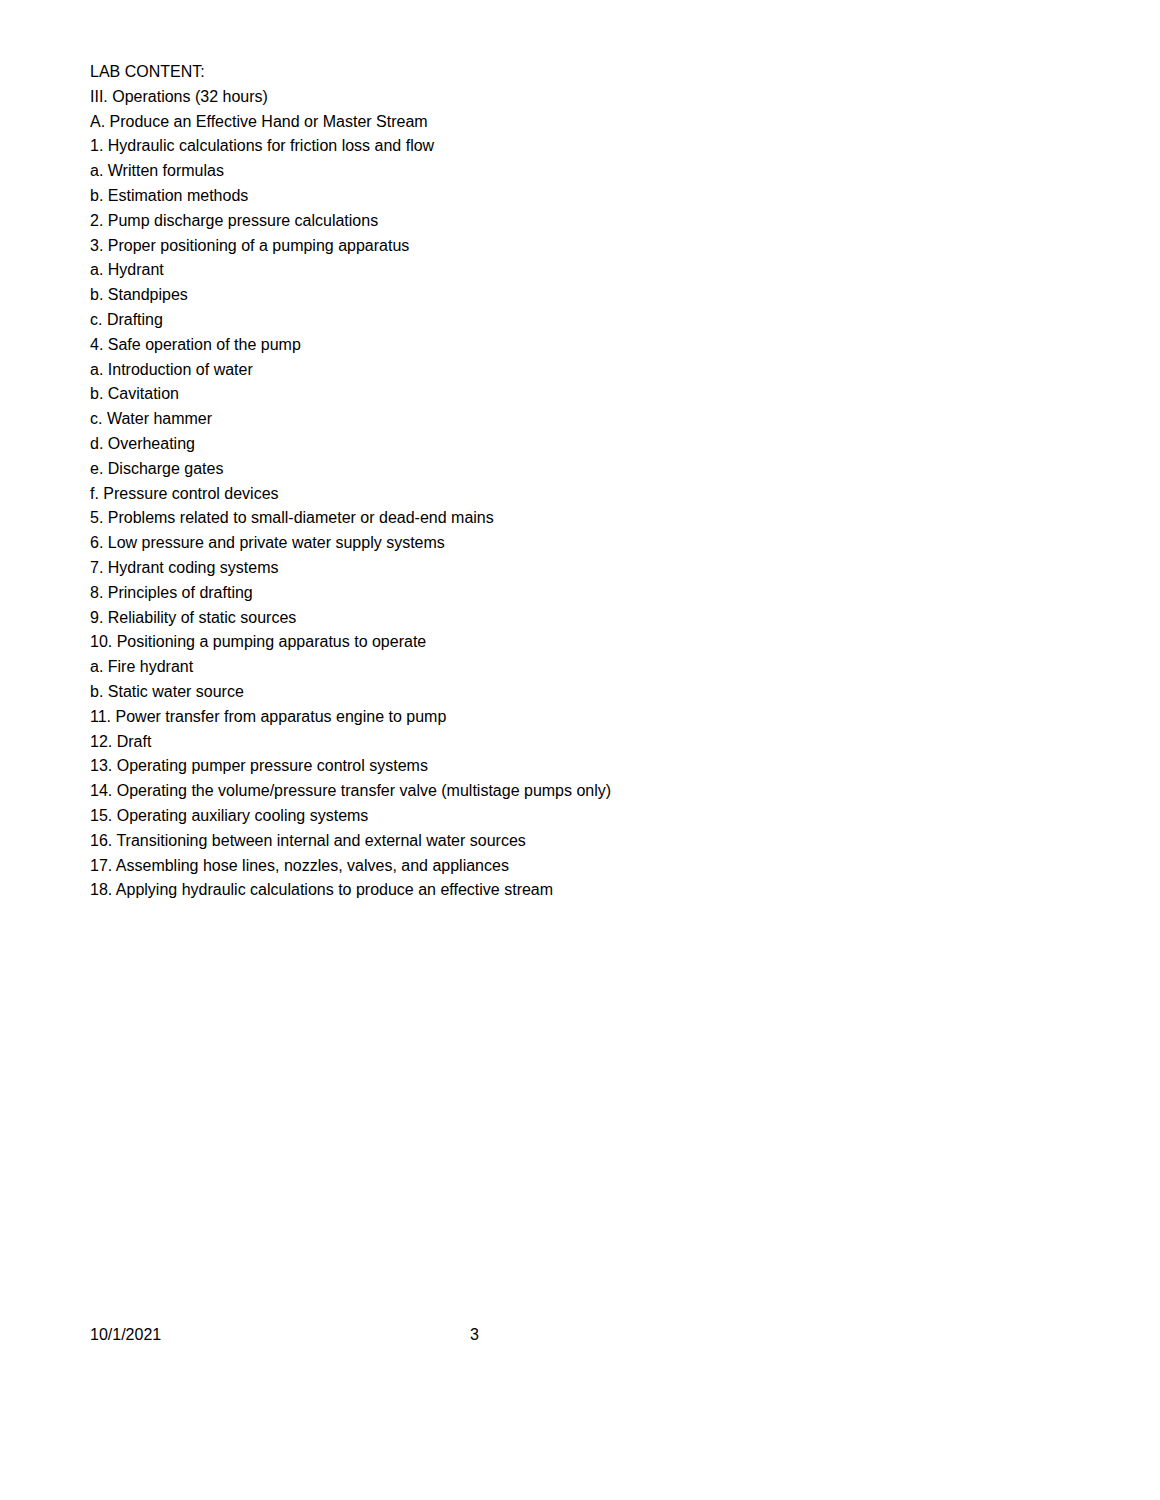LAB CONTENT:
III. Operations (32 hours)
A. Produce an Effective Hand or Master Stream
1. Hydraulic calculations for friction loss and flow
a. Written formulas
b. Estimation methods
2. Pump discharge pressure calculations
3. Proper positioning of a pumping apparatus
a. Hydrant
b. Standpipes
c. Drafting
4. Safe operation of the pump
a. Introduction of water
b. Cavitation
c. Water hammer
d. Overheating
e. Discharge gates
f. Pressure control devices
5. Problems related to small-diameter or dead-end mains
6. Low pressure and private water supply systems
7. Hydrant coding systems
8. Principles of drafting
9. Reliability of static sources
10. Positioning a pumping apparatus to operate
a. Fire hydrant
b. Static water source
11. Power transfer from apparatus engine to pump
12. Draft
13. Operating pumper pressure control systems
14. Operating the volume/pressure transfer valve (multistage pumps only)
15. Operating auxiliary cooling systems
16. Transitioning between internal and external water sources
17. Assembling hose lines, nozzles, valves, and appliances
18. Applying hydraulic calculations to produce an effective stream
10/1/2021 3